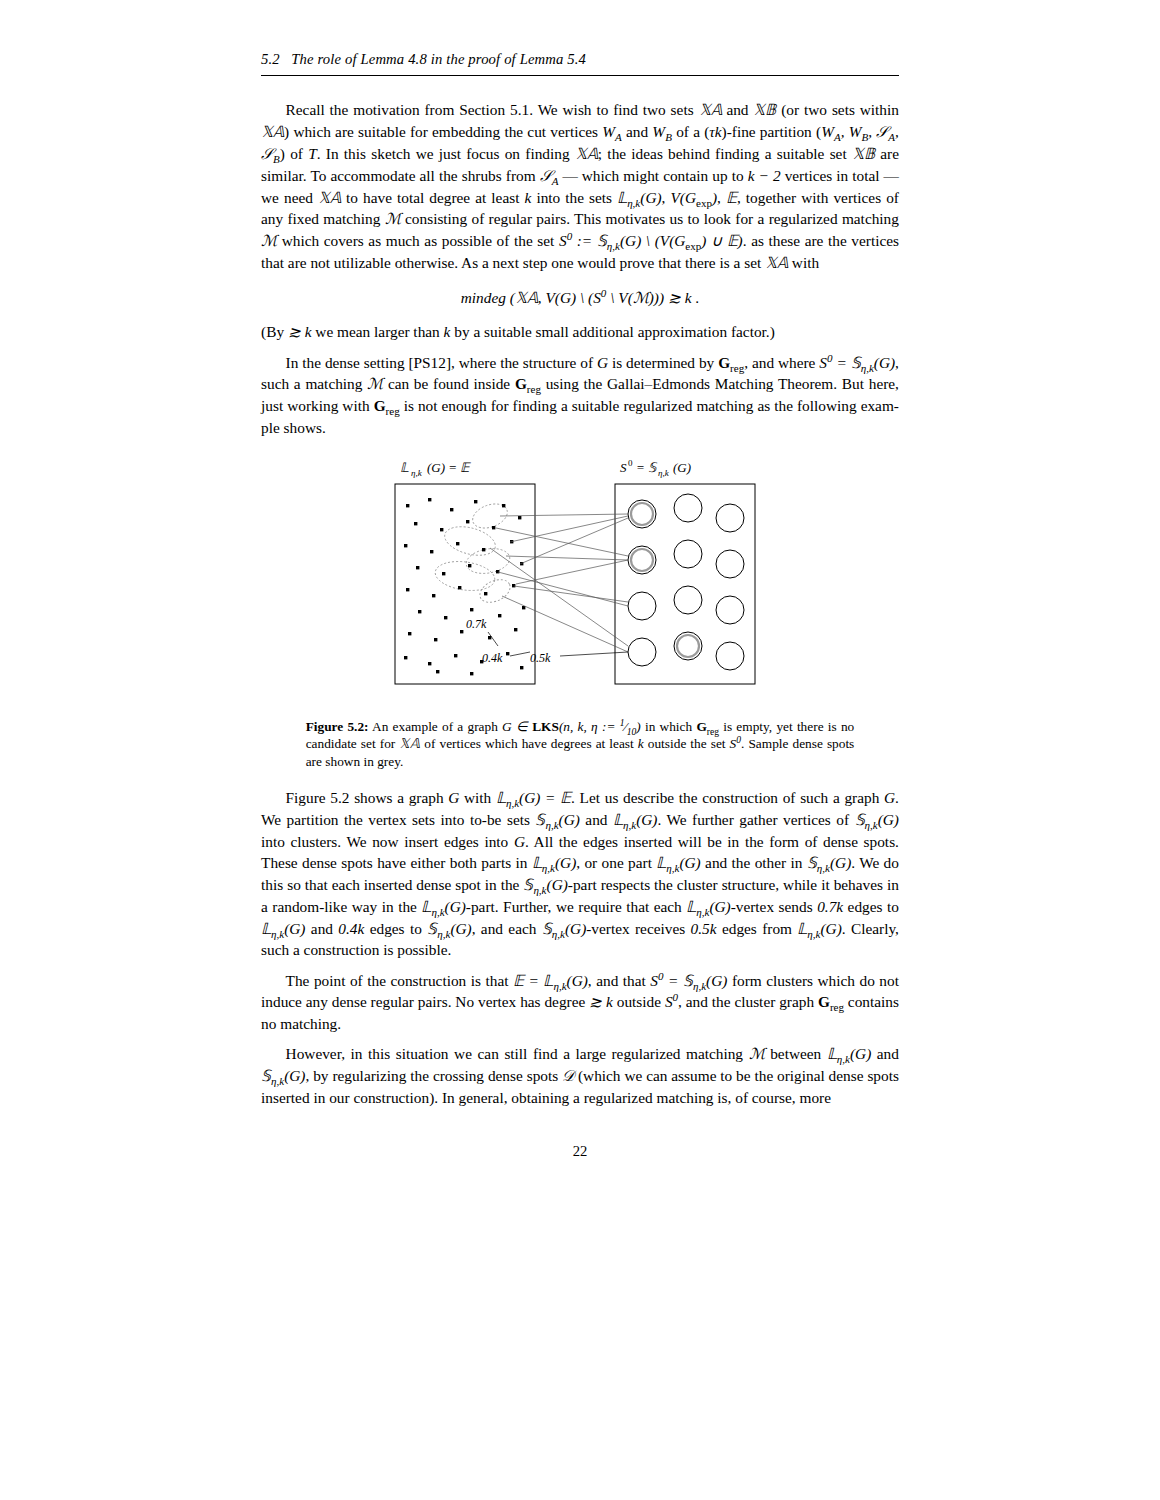5.2 The role of Lemma 4.8 in the proof of Lemma 5.4
Recall the motivation from Section 5.1. We wish to find two sets 𝕏𝔸 and 𝕏𝔹 (or two sets within 𝕏𝔸) which are suitable for embedding the cut vertices WA and WB of a (τk)-fine partition (WA, WB, 𝒮A, 𝒮B) of T. In this sketch we just focus on finding 𝕏𝔸; the ideas behind finding a suitable set 𝕏𝔹 are similar. To accommodate all the shrubs from 𝒮A — which might contain up to k − 2 vertices in total — we need 𝕏𝔸 to have total degree at least k into the sets 𝕃η,k(G), V(Gexp), 𝔼, together with vertices of any fixed matching ℳ consisting of regular pairs. This motivates us to look for a regularized matching ℳ which covers as much as possible of the set S0 := 𝕊η,k(G) \ (V(Gexp) ∪ 𝔼). as these are the vertices that are not utilizable otherwise. As a next step one would prove that there is a set 𝕏𝔸 with
mindeg (𝕏𝔸, V(G) \ (S0 \ V(ℳ))) ≳ k .
(By ≳ k we mean larger than k by a suitable small additional approximation factor.)
In the dense setting [PS12], where the structure of G is determined by Greg, and where S0 = 𝕊η,k(G), such a matching ℳ can be found inside Greg using the Gallai–Edmonds Matching Theorem. But here, just working with Greg is not enough for finding a suitable regularized matching as the following example shows.
𝕃 η,k (G) = 𝔼 S 0 = 𝕊 η,k (G) 0.7k 0.4k 0.5k
Figure 5.2: An example of a graph G ∈ LKS(n, k, η := 1⁄10) in which Greg is empty, yet there is no candidate set for 𝕏𝔸 of vertices which have degrees at least k outside the set S0. Sample dense spots are shown in grey.
Figure 5.2 shows a graph G with 𝕃η,k(G) = 𝔼. Let us describe the construction of such a graph G. We partition the vertex sets into to-be sets 𝕊η,k(G) and 𝕃η,k(G). We further gather vertices of 𝕊η,k(G) into clusters. We now insert edges into G. All the edges inserted will be in the form of dense spots. These dense spots have either both parts in 𝕃η,k(G), or one part 𝕃η,k(G) and the other in 𝕊η,k(G). We do this so that each inserted dense spot in the 𝕊η,k(G)-part respects the cluster structure, while it behaves in a random-like way in the 𝕃η,k(G)-part. Further, we require that each 𝕃η,k(G)-vertex sends 0.7k edges to 𝕃η,k(G) and 0.4k edges to 𝕊η,k(G), and each 𝕊η,k(G)-vertex receives 0.5k edges from 𝕃η,k(G). Clearly, such a construction is possible.
The point of the construction is that 𝔼 = 𝕃η,k(G), and that S0 = 𝕊η,k(G) form clusters which do not induce any dense regular pairs. No vertex has degree ≳ k outside S0, and the cluster graph Greg contains no matching.
However, in this situation we can still find a large regularized matching ℳ between 𝕃η,k(G) and 𝕊η,k(G), by regularizing the crossing dense spots 𝒟 (which we can assume to be the original dense spots inserted in our construction). In general, obtaining a regularized matching is, of course, more
22